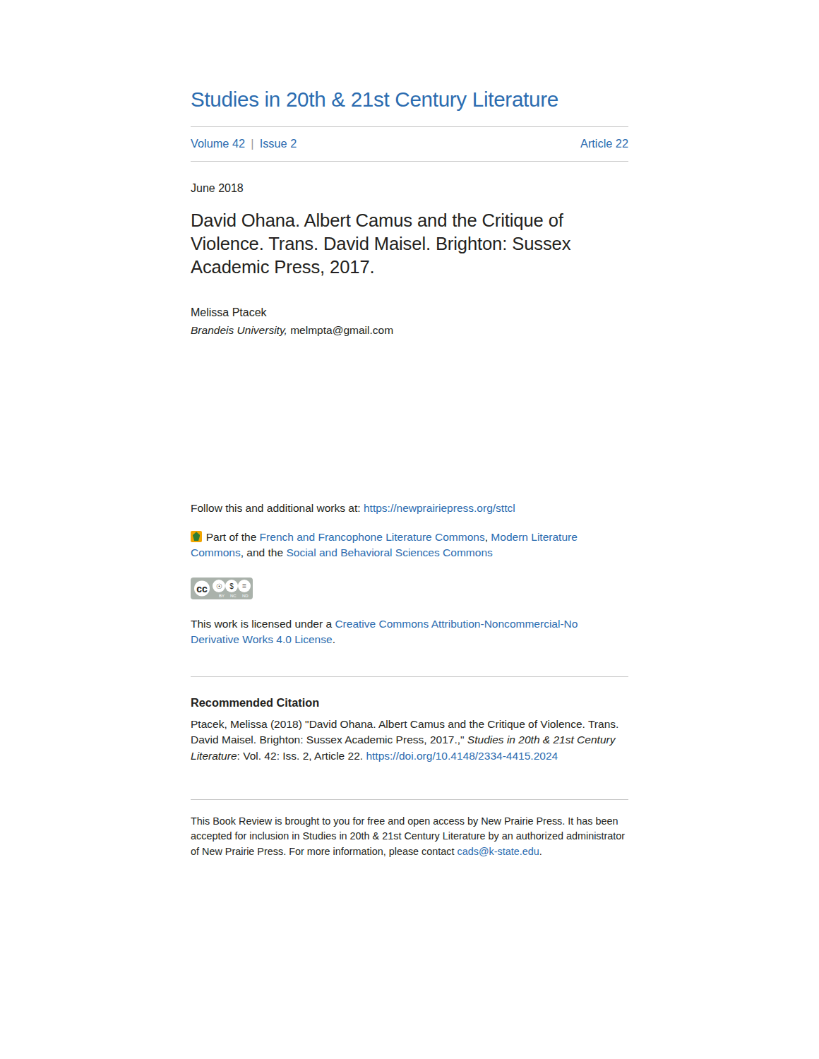Studies in 20th & 21st Century Literature
Volume 42|Issue 2
Article 22
June 2018
David Ohana. Albert Camus and the Critique of Violence. Trans. David Maisel. Brighton: Sussex Academic Press, 2017.
Melissa Ptacek
Brandeis University, melmpta@gmail.com
Follow this and additional works at: https://newprairiepress.org/sttcl
Part of the French and Francophone Literature Commons, Modern Literature Commons, and the Social and Behavioral Sciences Commons
cc ☉ $ = BY NC ND
This work is licensed under a Creative Commons Attribution-Noncommercial-No Derivative Works 4.0 License.
Recommended Citation
Ptacek, Melissa (2018) "David Ohana. Albert Camus and the Critique of Violence. Trans. David Maisel. Brighton: Sussex Academic Press, 2017.," Studies in 20th & 21st Century Literature: Vol. 42: Iss. 2, Article 22. https://doi.org/10.4148/2334-4415.2024
This Book Review is brought to you for free and open access by New Prairie Press. It has been accepted for inclusion in Studies in 20th & 21st Century Literature by an authorized administrator of New Prairie Press. For more information, please contact cads@k-state.edu.